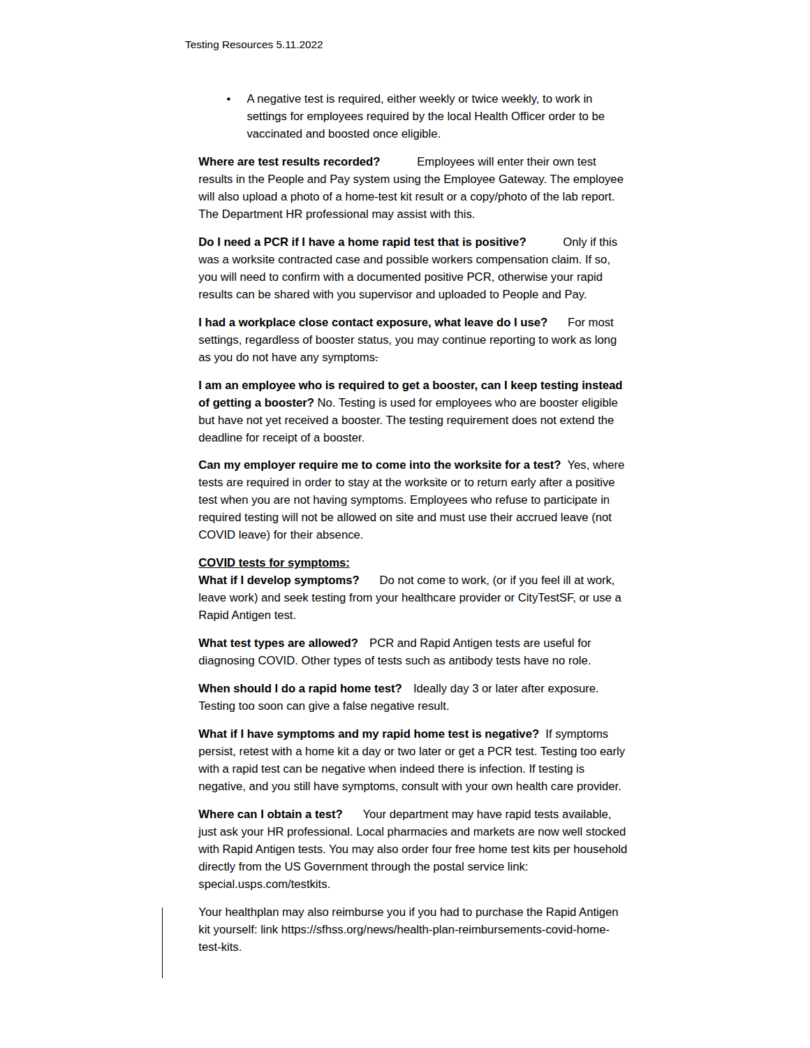Testing Resources 5.11.2022
A negative test is required, either weekly or twice weekly, to work in settings for employees required by the local Health Officer order to be vaccinated and boosted once eligible.
Where are test results recorded? Employees will enter their own test results in the People and Pay system using the Employee Gateway. The employee will also upload a photo of a home-test kit result or a copy/photo of the lab report. The Department HR professional may assist with this.
Do I need a PCR if I have a home rapid test that is positive? Only if this was a worksite contracted case and possible workers compensation claim. If so, you will need to confirm with a documented positive PCR, otherwise your rapid results can be shared with you supervisor and uploaded to People and Pay.
I had a workplace close contact exposure, what leave do I use? For most settings, regardless of booster status, you may continue reporting to work as long as you do not have any symptoms.
I am an employee who is required to get a booster, can I keep testing instead of getting a booster? No. Testing is used for employees who are booster eligible but have not yet received a booster. The testing requirement does not extend the deadline for receipt of a booster.
Can my employer require me to come into the worksite for a test? Yes, where tests are required in order to stay at the worksite or to return early after a positive test when you are not having symptoms. Employees who refuse to participate in required testing will not be allowed on site and must use their accrued leave (not COVID leave) for their absence.
COVID tests for symptoms:
What if I develop symptoms? Do not come to work, (or if you feel ill at work, leave work) and seek testing from your healthcare provider or CityTestSF, or use a Rapid Antigen test.
What test types are allowed? PCR and Rapid Antigen tests are useful for diagnosing COVID. Other types of tests such as antibody tests have no role.
When should I do a rapid home test? Ideally day 3 or later after exposure. Testing too soon can give a false negative result.
What if I have symptoms and my rapid home test is negative? If symptoms persist, retest with a home kit a day or two later or get a PCR test. Testing too early with a rapid test can be negative when indeed there is infection. If testing is negative, and you still have symptoms, consult with your own health care provider.
Where can I obtain a test? Your department may have rapid tests available, just ask your HR professional. Local pharmacies and markets are now well stocked with Rapid Antigen tests. You may also order four free home test kits per household directly from the US Government through the postal service link: special.usps.com/testkits.
Your healthplan may also reimburse you if you had to purchase the Rapid Antigen kit yourself: link https://sfhss.org/news/health-plan-reimbursements-covid-home-test-kits.